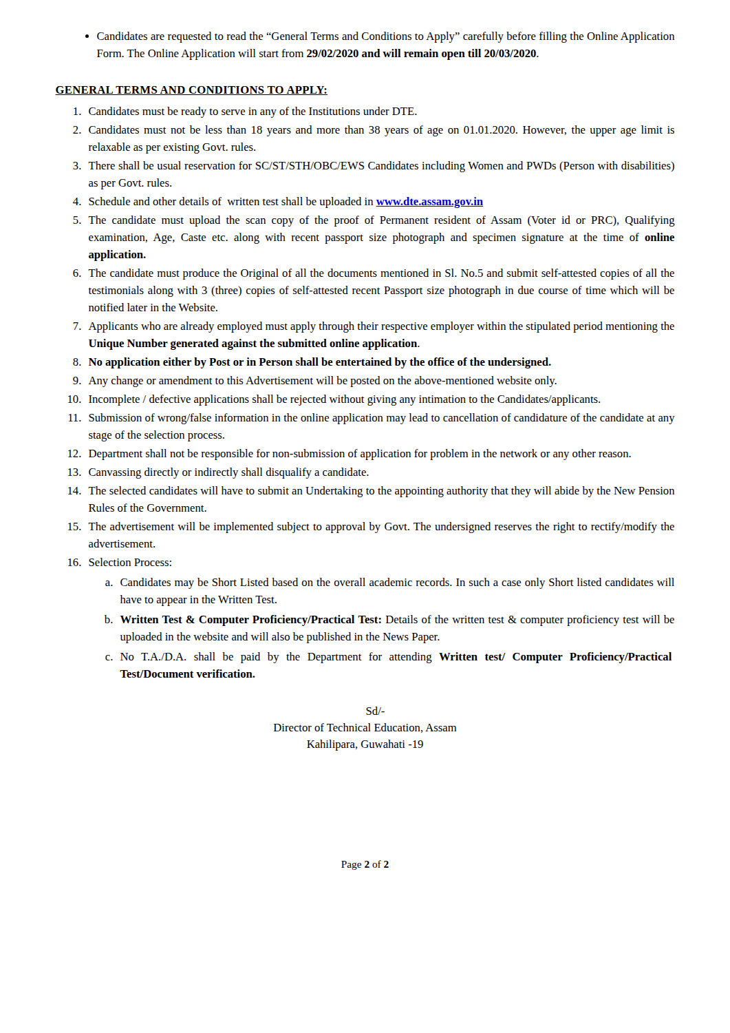Candidates are requested to read the “General Terms and Conditions to Apply” carefully before filling the Online Application Form. The Online Application will start from 29/02/2020 and will remain open till 20/03/2020.
GENERAL TERMS AND CONDITIONS TO APPLY:
Candidates must be ready to serve in any of the Institutions under DTE.
Candidates must not be less than 18 years and more than 38 years of age on 01.01.2020. However, the upper age limit is relaxable as per existing Govt. rules.
There shall be usual reservation for SC/ST/STH/OBC/EWS Candidates including Women and PWDs (Person with disabilities) as per Govt. rules.
Schedule and other details of written test shall be uploaded in www.dte.assam.gov.in
The candidate must upload the scan copy of the proof of Permanent resident of Assam (Voter id or PRC), Qualifying examination, Age, Caste etc. along with recent passport size photograph and specimen signature at the time of online application.
The candidate must produce the Original of all the documents mentioned in Sl. No.5 and submit self-attested copies of all the testimonials along with 3 (three) copies of self-attested recent Passport size photograph in due course of time which will be notified later in the Website.
Applicants who are already employed must apply through their respective employer within the stipulated period mentioning the Unique Number generated against the submitted online application.
No application either by Post or in Person shall be entertained by the office of the undersigned.
Any change or amendment to this Advertisement will be posted on the above-mentioned website only.
Incomplete / defective applications shall be rejected without giving any intimation to the Candidates/applicants.
Submission of wrong/false information in the online application may lead to cancellation of candidature of the candidate at any stage of the selection process.
Department shall not be responsible for non-submission of application for problem in the network or any other reason.
Canvassing directly or indirectly shall disqualify a candidate.
The selected candidates will have to submit an Undertaking to the appointing authority that they will abide by the New Pension Rules of the Government.
The advertisement will be implemented subject to approval by Govt. The undersigned reserves the right to rectify/modify the advertisement.
Selection Process:
Candidates may be Short Listed based on the overall academic records. In such a case only Short listed candidates will have to appear in the Written Test.
Written Test & Computer Proficiency/Practical Test: Details of the written test & computer proficiency test will be uploaded in the website and will also be published in the News Paper.
No T.A./D.A. shall be paid by the Department for attending Written test/ Computer Proficiency/Practical Test/Document verification.
Sd/- Director of Technical Education, Assam
Kahilipara, Guwahati -19
Page 2 of 2